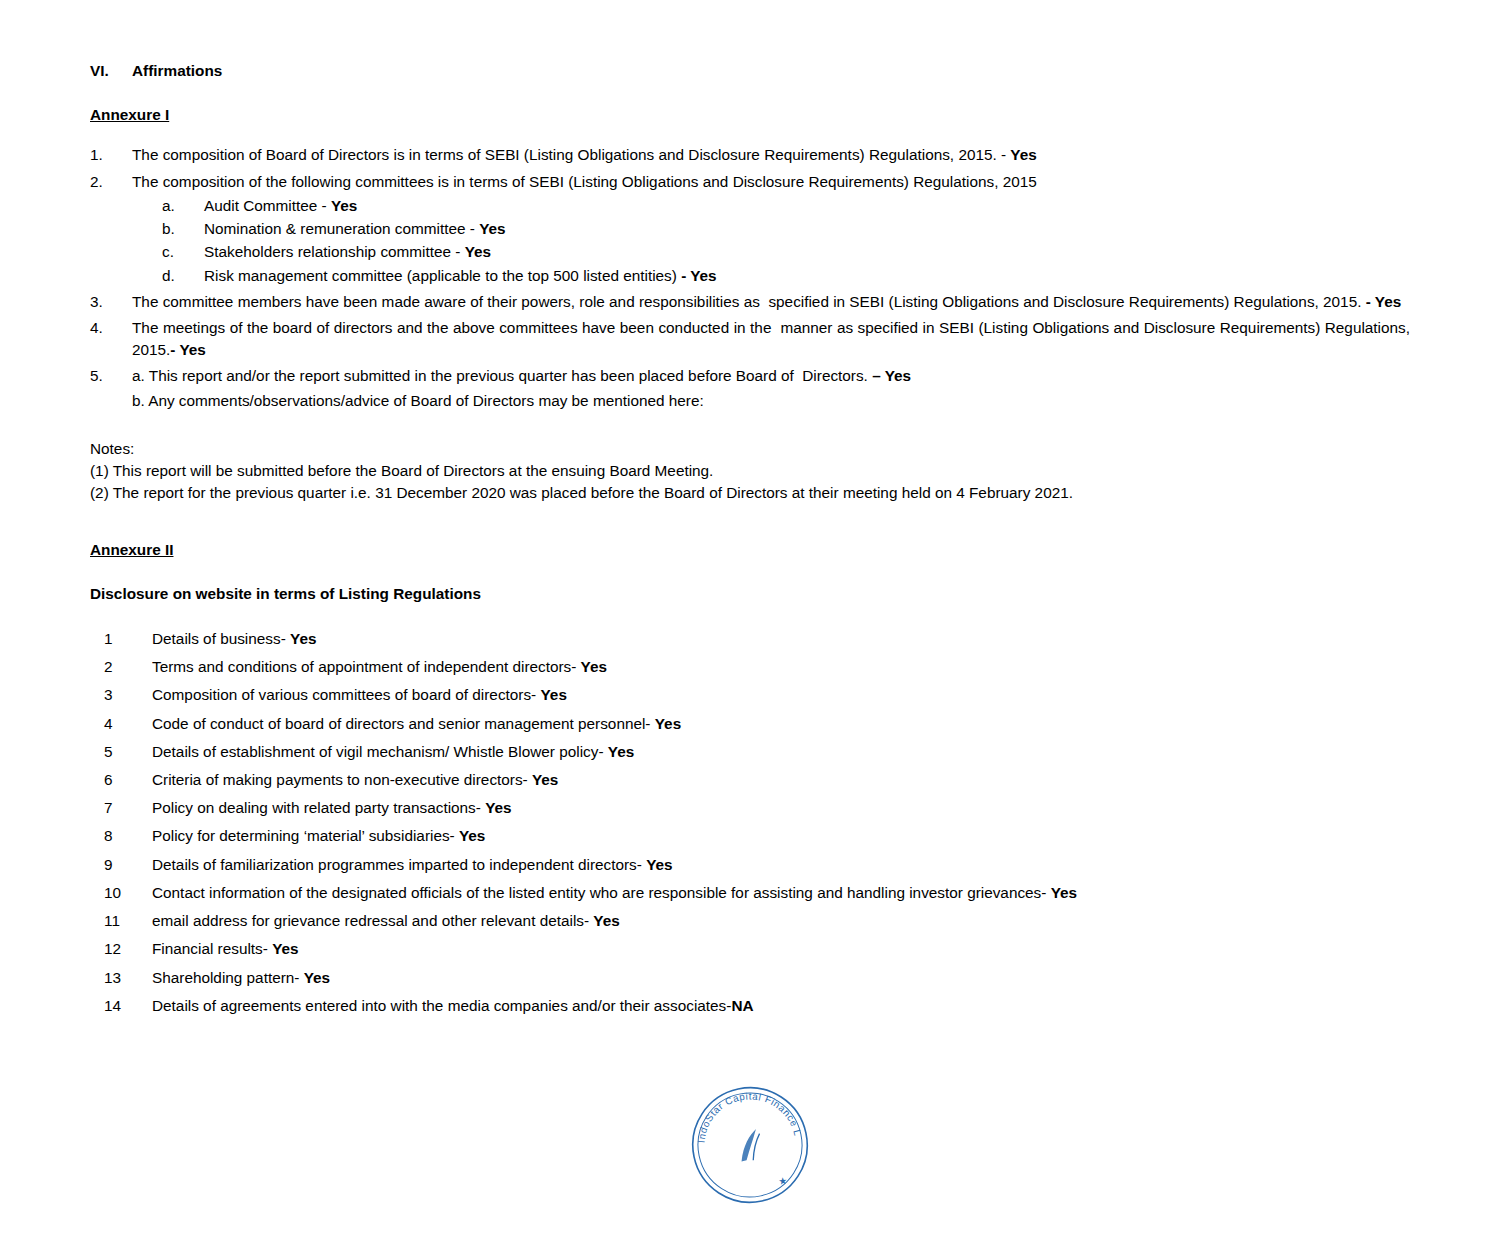VI. Affirmations
Annexure I
The composition of Board of Directors is in terms of SEBI (Listing Obligations and Disclosure Requirements) Regulations, 2015. - Yes
The composition of the following committees is in terms of SEBI (Listing Obligations and Disclosure Requirements) Regulations, 2015
Audit Committee - Yes
Nomination & remuneration committee - Yes
Stakeholders relationship committee - Yes
Risk management committee (applicable to the top 500 listed entities) - Yes
The committee members have been made aware of their powers, role and responsibilities as specified in SEBI (Listing Obligations and Disclosure Requirements) Regulations, 2015. - Yes
The meetings of the board of directors and the above committees have been conducted in the manner as specified in SEBI (Listing Obligations and Disclosure Requirements) Regulations, 2015.- Yes
a. This report and/or the report submitted in the previous quarter has been placed before Board of Directors. – Yes b. Any comments/observations/advice of Board of Directors may be mentioned here:
Notes:
(1) This report will be submitted before the Board of Directors at the ensuing Board Meeting.
(2) The report for the previous quarter i.e. 31 December 2020 was placed before the Board of Directors at their meeting held on 4 February 2021.
Annexure II
Disclosure on website in terms of Listing Regulations
| 1 | Details of business- Yes |
| 2 | Terms and conditions of appointment of independent directors- Yes |
| 3 | Composition of various committees of board of directors- Yes |
| 4 | Code of conduct of board of directors and senior management personnel- Yes |
| 5 | Details of establishment of vigil mechanism/ Whistle Blower policy- Yes |
| 6 | Criteria of making payments to non-executive directors- Yes |
| 7 | Policy on dealing with related party transactions- Yes |
| 8 | Policy for determining ‘material’ subsidiaries- Yes |
| 9 | Details of familiarization programmes imparted to independent directors- Yes |
| 10 | Contact information of the designated officials of the listed entity who are responsible for assisting and handling investor grievances- Yes |
| 11 | email address for grievance redressal and other relevant details- Yes |
| 12 | Financial results- Yes |
| 13 | Shareholding pattern- Yes |
| 14 | Details of agreements entered into with the media companies and/or their associates- NA |
IndoStar Capital Finance Limited ★